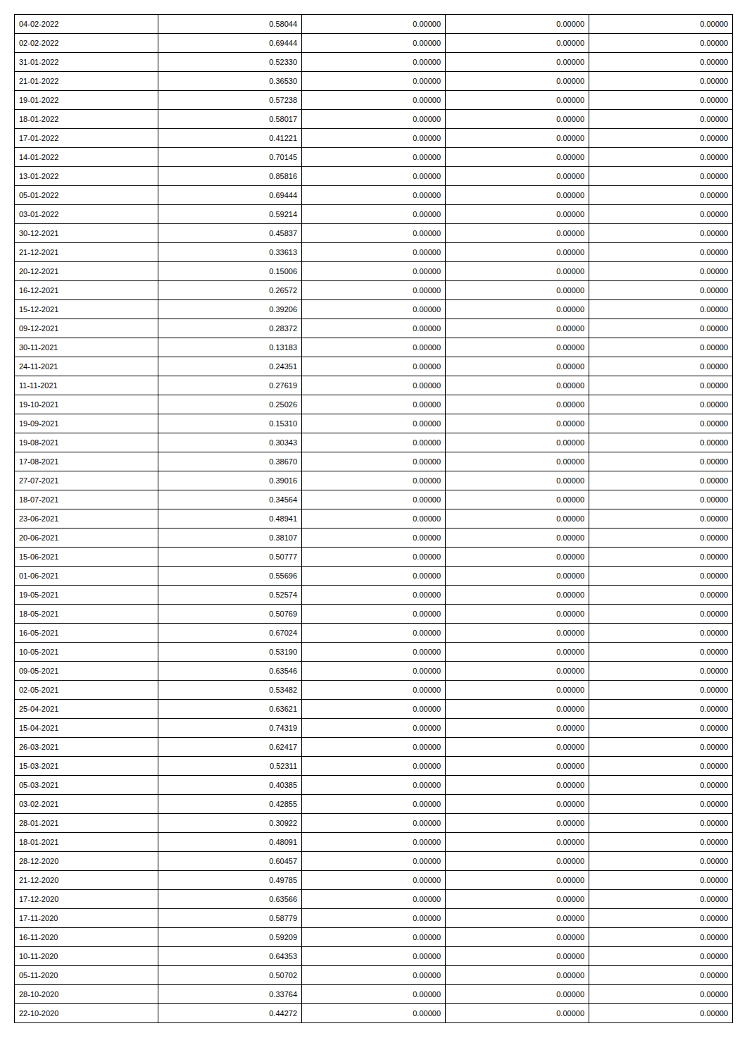| 04-02-2022 | 0.58044 | 0.00000 | 0.00000 | 0.00000 |
| 02-02-2022 | 0.69444 | 0.00000 | 0.00000 | 0.00000 |
| 31-01-2022 | 0.52330 | 0.00000 | 0.00000 | 0.00000 |
| 21-01-2022 | 0.36530 | 0.00000 | 0.00000 | 0.00000 |
| 19-01-2022 | 0.57238 | 0.00000 | 0.00000 | 0.00000 |
| 18-01-2022 | 0.58017 | 0.00000 | 0.00000 | 0.00000 |
| 17-01-2022 | 0.41221 | 0.00000 | 0.00000 | 0.00000 |
| 14-01-2022 | 0.70145 | 0.00000 | 0.00000 | 0.00000 |
| 13-01-2022 | 0.85816 | 0.00000 | 0.00000 | 0.00000 |
| 05-01-2022 | 0.69444 | 0.00000 | 0.00000 | 0.00000 |
| 03-01-2022 | 0.59214 | 0.00000 | 0.00000 | 0.00000 |
| 30-12-2021 | 0.45837 | 0.00000 | 0.00000 | 0.00000 |
| 21-12-2021 | 0.33613 | 0.00000 | 0.00000 | 0.00000 |
| 20-12-2021 | 0.15006 | 0.00000 | 0.00000 | 0.00000 |
| 16-12-2021 | 0.26572 | 0.00000 | 0.00000 | 0.00000 |
| 15-12-2021 | 0.39206 | 0.00000 | 0.00000 | 0.00000 |
| 09-12-2021 | 0.28372 | 0.00000 | 0.00000 | 0.00000 |
| 30-11-2021 | 0.13183 | 0.00000 | 0.00000 | 0.00000 |
| 24-11-2021 | 0.24351 | 0.00000 | 0.00000 | 0.00000 |
| 11-11-2021 | 0.27619 | 0.00000 | 0.00000 | 0.00000 |
| 19-10-2021 | 0.25026 | 0.00000 | 0.00000 | 0.00000 |
| 19-09-2021 | 0.15310 | 0.00000 | 0.00000 | 0.00000 |
| 19-08-2021 | 0.30343 | 0.00000 | 0.00000 | 0.00000 |
| 17-08-2021 | 0.38670 | 0.00000 | 0.00000 | 0.00000 |
| 27-07-2021 | 0.39016 | 0.00000 | 0.00000 | 0.00000 |
| 18-07-2021 | 0.34564 | 0.00000 | 0.00000 | 0.00000 |
| 23-06-2021 | 0.48941 | 0.00000 | 0.00000 | 0.00000 |
| 20-06-2021 | 0.38107 | 0.00000 | 0.00000 | 0.00000 |
| 15-06-2021 | 0.50777 | 0.00000 | 0.00000 | 0.00000 |
| 01-06-2021 | 0.55696 | 0.00000 | 0.00000 | 0.00000 |
| 19-05-2021 | 0.52574 | 0.00000 | 0.00000 | 0.00000 |
| 18-05-2021 | 0.50769 | 0.00000 | 0.00000 | 0.00000 |
| 16-05-2021 | 0.67024 | 0.00000 | 0.00000 | 0.00000 |
| 10-05-2021 | 0.53190 | 0.00000 | 0.00000 | 0.00000 |
| 09-05-2021 | 0.63546 | 0.00000 | 0.00000 | 0.00000 |
| 02-05-2021 | 0.53482 | 0.00000 | 0.00000 | 0.00000 |
| 25-04-2021 | 0.63621 | 0.00000 | 0.00000 | 0.00000 |
| 15-04-2021 | 0.74319 | 0.00000 | 0.00000 | 0.00000 |
| 26-03-2021 | 0.62417 | 0.00000 | 0.00000 | 0.00000 |
| 15-03-2021 | 0.52311 | 0.00000 | 0.00000 | 0.00000 |
| 05-03-2021 | 0.40385 | 0.00000 | 0.00000 | 0.00000 |
| 03-02-2021 | 0.42855 | 0.00000 | 0.00000 | 0.00000 |
| 28-01-2021 | 0.30922 | 0.00000 | 0.00000 | 0.00000 |
| 18-01-2021 | 0.48091 | 0.00000 | 0.00000 | 0.00000 |
| 28-12-2020 | 0.60457 | 0.00000 | 0.00000 | 0.00000 |
| 21-12-2020 | 0.49785 | 0.00000 | 0.00000 | 0.00000 |
| 17-12-2020 | 0.63566 | 0.00000 | 0.00000 | 0.00000 |
| 17-11-2020 | 0.58779 | 0.00000 | 0.00000 | 0.00000 |
| 16-11-2020 | 0.59209 | 0.00000 | 0.00000 | 0.00000 |
| 10-11-2020 | 0.64353 | 0.00000 | 0.00000 | 0.00000 |
| 05-11-2020 | 0.50702 | 0.00000 | 0.00000 | 0.00000 |
| 28-10-2020 | 0.33764 | 0.00000 | 0.00000 | 0.00000 |
| 22-10-2020 | 0.44272 | 0.00000 | 0.00000 | 0.00000 |